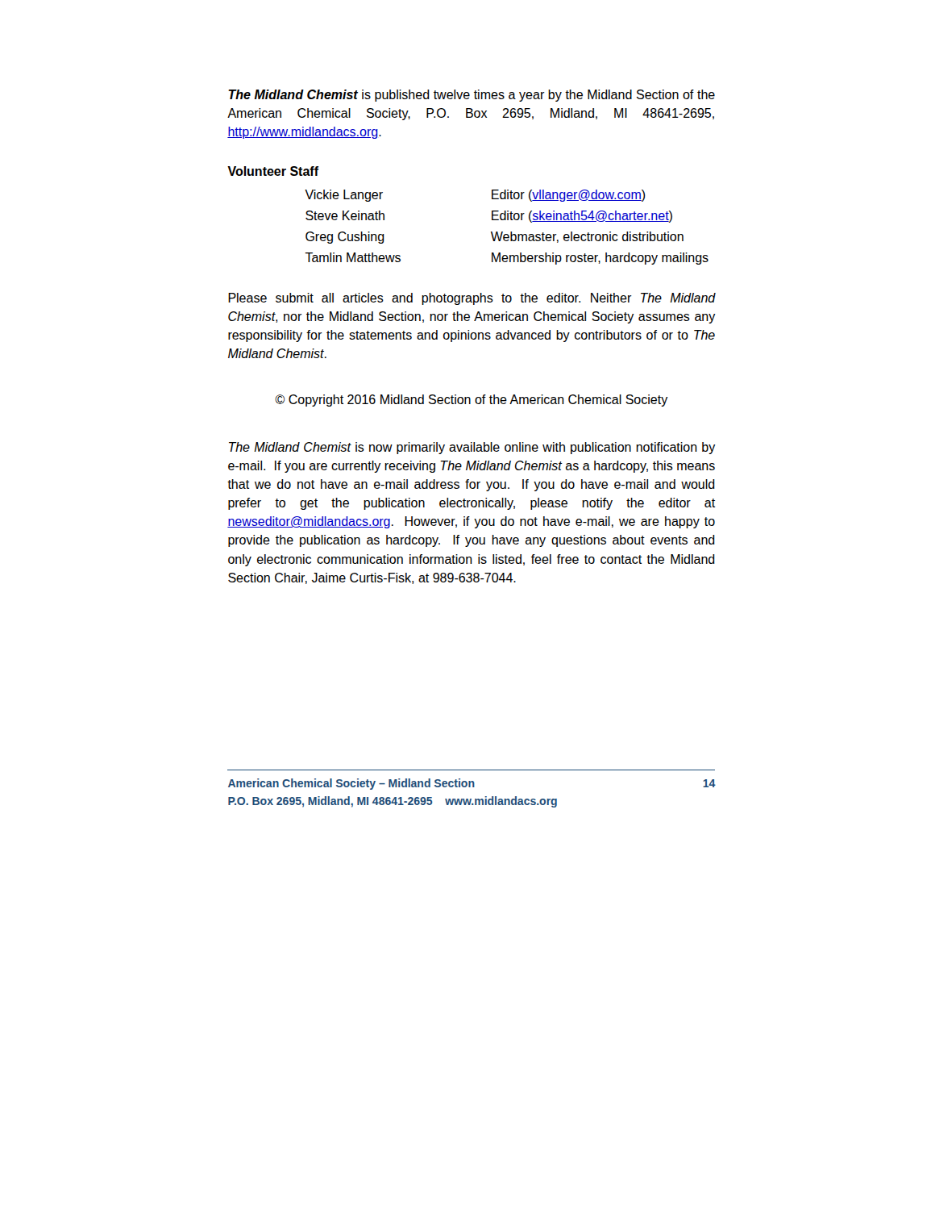The Midland Chemist is published twelve times a year by the Midland Section of the American Chemical Society, P.O. Box 2695, Midland, MI 48641-2695, http://www.midlandacs.org.
Volunteer Staff
| Vickie Langer | Editor ( vllanger@dow.com ) |
| Steve Keinath | Editor ( skeinath54@charter.net ) |
| Greg Cushing | Webmaster, electronic distribution |
| Tamlin Matthews | Membership roster, hardcopy mailings |
Please submit all articles and photographs to the editor. Neither The Midland Chemist, nor the Midland Section, nor the American Chemical Society assumes any responsibility for the statements and opinions advanced by contributors of or to The Midland Chemist.
© Copyright 2016 Midland Section of the American Chemical Society
The Midland Chemist is now primarily available online with publication notification by e-mail. If you are currently receiving The Midland Chemist as a hardcopy, this means that we do not have an e-mail address for you. If you do have e-mail and would prefer to get the publication electronically, please notify the editor at newseditor@midlandacs.org. However, if you do not have e-mail, we are happy to provide the publication as hardcopy. If you have any questions about events and only electronic communication information is listed, feel free to contact the Midland Section Chair, Jaime Curtis-Fisk, at 989-638-7044.
American Chemical Society – Midland Section 14
P.O. Box 2695, Midland, MI 48641-2695 www.midlandacs.org